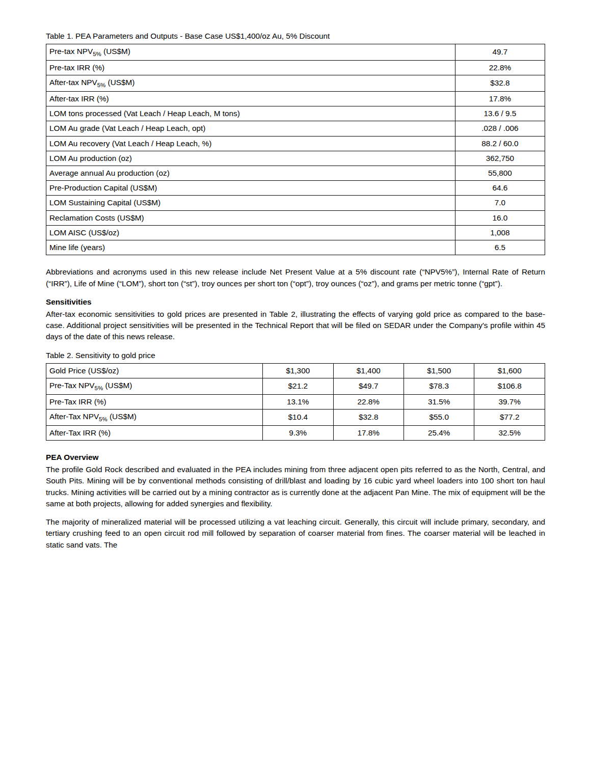Table 1. PEA Parameters and Outputs - Base Case US$1,400/oz Au, 5% Discount
| Pre-tax NPV 5% (US$M) | 49.7 |
| Pre-tax IRR (%) | 22.8% |
| After-tax NPV 5% (US$M) | $32.8 |
| After-tax IRR (%) | 17.8% |
| LOM tons processed (Vat Leach / Heap Leach, M tons) | 13.6 / 9.5 |
| LOM Au grade (Vat Leach / Heap Leach, opt) | .028 / .006 |
| LOM Au recovery (Vat Leach / Heap Leach, %) | 88.2 / 60.0 |
| LOM Au production (oz) | 362,750 |
| Average annual Au production (oz) | 55,800 |
| Pre-Production Capital (US$M) | 64.6 |
| LOM Sustaining Capital (US$M) | 7.0 |
| Reclamation Costs (US$M) | 16.0 |
| LOM AISC (US$/oz) | 1,008 |
| Mine life (years) | 6.5 |
Abbreviations and acronyms used in this new release include Net Present Value at a 5% discount rate (“NPV5%”), Internal Rate of Return (“IRR”), Life of Mine (“LOM”), short ton (“st”), troy ounces per short ton (“opt”), troy ounces (“oz”), and grams per metric tonne (“gpt”).
Sensitivities
After-tax economic sensitivities to gold prices are presented in Table 2, illustrating the effects of varying gold price as compared to the base-case. Additional project sensitivities will be presented in the Technical Report that will be filed on SEDAR under the Company's profile within 45 days of the date of this news release.
Table 2. Sensitivity to gold price
| Gold Price (US$/oz) | $1,300 | $1,400 | $1,500 | $1,600 |
| Pre-Tax NPV 5% (US$M) | $21.2 | $49.7 | $78.3 | $106.8 |
| Pre-Tax IRR (%) | 13.1% | 22.8% | 31.5% | 39.7% |
| After-Tax NPV 5% (US$M) | $10.4 | $32.8 | $55.0 | $77.2 |
| After-Tax IRR (%) | 9.3% | 17.8% | 25.4% | 32.5% |
PEA Overview
The profile Gold Rock described and evaluated in the PEA includes mining from three adjacent open pits referred to as the North, Central, and South Pits. Mining will be by conventional methods consisting of drill/blast and loading by 16 cubic yard wheel loaders into 100 short ton haul trucks. Mining activities will be carried out by a mining contractor as is currently done at the adjacent Pan Mine. The mix of equipment will be the same at both projects, allowing for added synergies and flexibility.
The majority of mineralized material will be processed utilizing a vat leaching circuit. Generally, this circuit will include primary, secondary, and tertiary crushing feed to an open circuit rod mill followed by separation of coarser material from fines. The coarser material will be leached in static sand vats. The